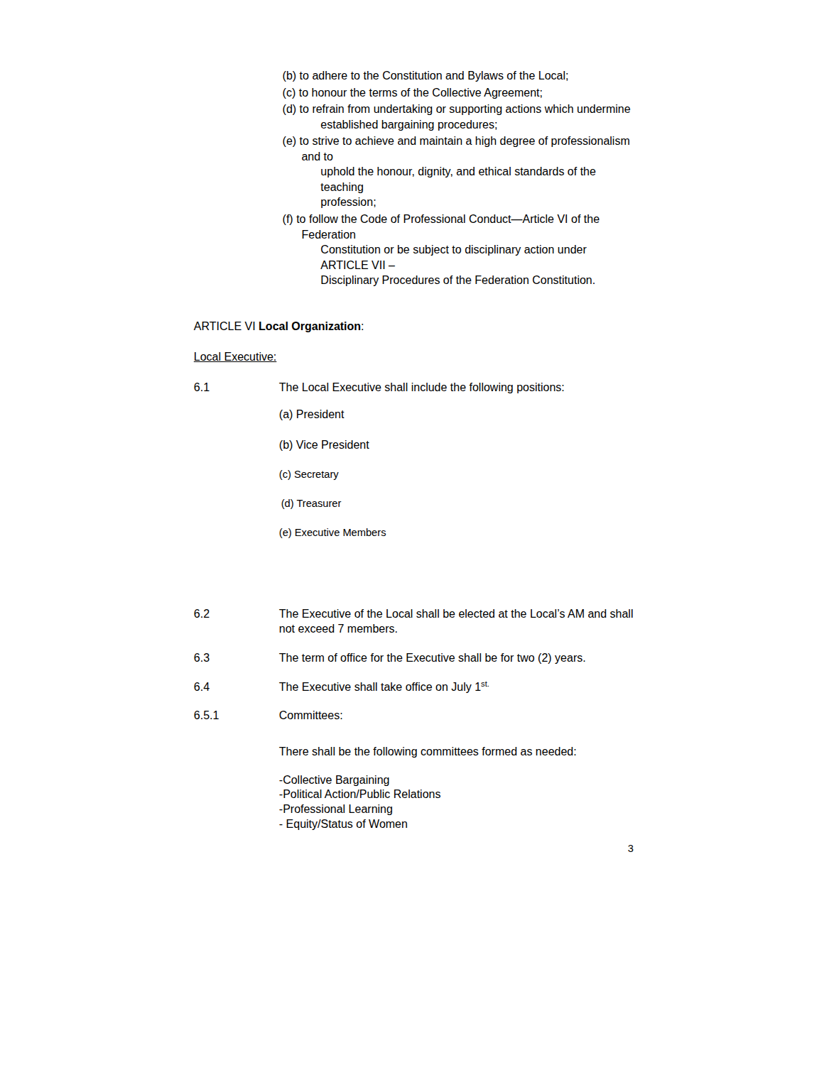(b) to adhere to the Constitution and Bylaws of the Local;
(c) to honour the terms of the Collective Agreement;
(d) to refrain from undertaking or supporting actions which undermine established bargaining procedures;
(e) to strive to achieve and maintain a high degree of professionalism and to uphold the honour, dignity, and ethical standards of the teaching profession;
(f) to follow the Code of Professional Conduct—Article VI of the Federation Constitution or be subject to disciplinary action under ARTICLE VII – Disciplinary Procedures of the Federation Constitution.
ARTICLE VI Local Organization:
Local Executive:
6.1
The Local Executive shall include the following positions:
(a) President
(b) Vice President
(c) Secretary
(d) Treasurer
(e) Executive Members
6.2
The Executive of the Local shall be elected at the Local’s AM and shall not exceed 7 members.
6.3
The term of office for the Executive shall be for two (2) years.
6.4
The Executive shall take office on July 1st.
6.5.1
Committees:
There shall be the following committees formed as needed:
-Collective Bargaining
-Political Action/Public Relations
-Professional Learning
- Equity/Status of Women
3